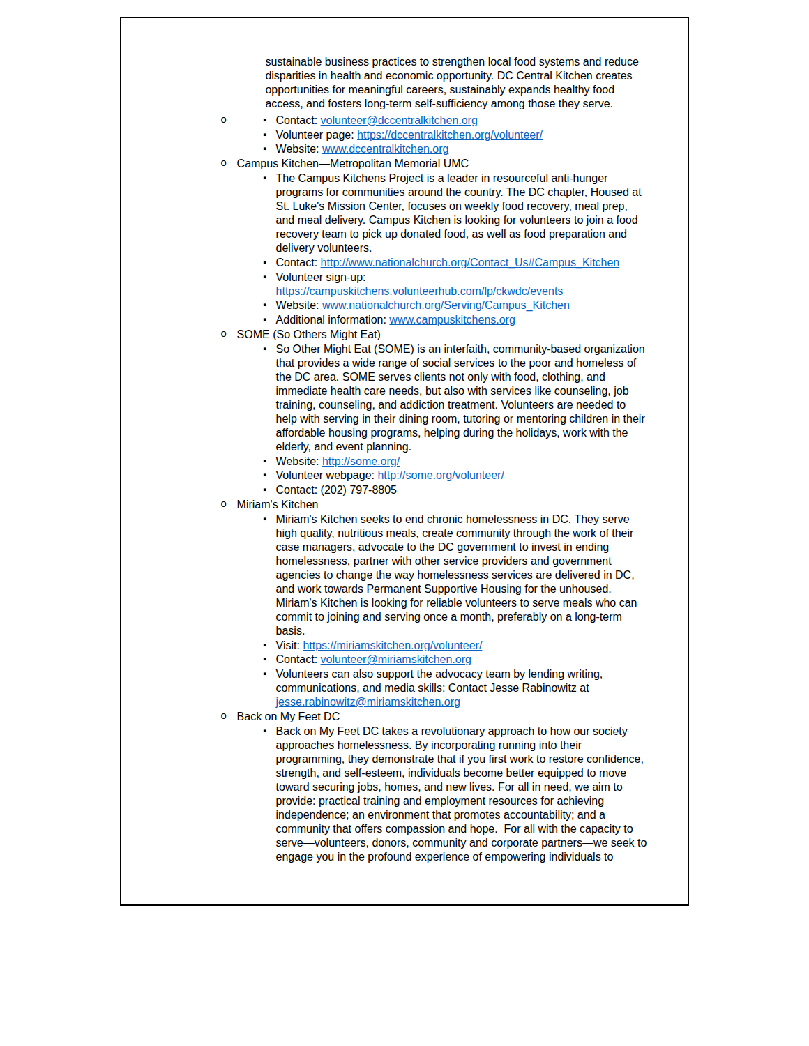sustainable business practices to strengthen local food systems and reduce disparities in health and economic opportunity. DC Central Kitchen creates opportunities for meaningful careers, sustainably expands healthy food access, and fosters long-term self-sufficiency among those they serve.
Contact: volunteer@dccentralkitchen.org
Volunteer page: https://dccentralkitchen.org/volunteer/
Website: www.dccentralkitchen.org
Campus Kitchen—Metropolitan Memorial UMC
The Campus Kitchens Project is a leader in resourceful anti-hunger programs for communities around the country. The DC chapter, Housed at St. Luke's Mission Center, focuses on weekly food recovery, meal prep, and meal delivery. Campus Kitchen is looking for volunteers to join a food recovery team to pick up donated food, as well as food preparation and delivery volunteers.
Contact: http://www.nationalchurch.org/Contact_Us#Campus_Kitchen
Volunteer sign-up: https://campuskitchens.volunteerhub.com/lp/ckwdc/events
Website: www.nationalchurch.org/Serving/Campus_Kitchen
Additional information: www.campuskitchens.org
SOME (So Others Might Eat)
So Other Might Eat (SOME) is an interfaith, community-based organization that provides a wide range of social services to the poor and homeless of the DC area. SOME serves clients not only with food, clothing, and immediate health care needs, but also with services like counseling, job training, counseling, and addiction treatment. Volunteers are needed to help with serving in their dining room, tutoring or mentoring children in their affordable housing programs, helping during the holidays, work with the elderly, and event planning.
Website: http://some.org/
Volunteer webpage: http://some.org/volunteer/
Contact: (202) 797-8805
Miriam's Kitchen
Miriam's Kitchen seeks to end chronic homelessness in DC. They serve high quality, nutritious meals, create community through the work of their case managers, advocate to the DC government to invest in ending homelessness, partner with other service providers and government agencies to change the way homelessness services are delivered in DC, and work towards Permanent Supportive Housing for the unhoused. Miriam's Kitchen is looking for reliable volunteers to serve meals who can commit to joining and serving once a month, preferably on a long-term basis.
Visit: https://miriamskitchen.org/volunteer/
Contact: volunteer@miriamskitchen.org
Volunteers can also support the advocacy team by lending writing, communications, and media skills: Contact Jesse Rabinowitz at jesse.rabinowitz@miriamskitchen.org
Back on My Feet DC
Back on My Feet DC takes a revolutionary approach to how our society approaches homelessness. By incorporating running into their programming, they demonstrate that if you first work to restore confidence, strength, and self-esteem, individuals become better equipped to move toward securing jobs, homes, and new lives. For all in need, we aim to provide: practical training and employment resources for achieving independence; an environment that promotes accountability; and a community that offers compassion and hope. For all with the capacity to serve—volunteers, donors, community and corporate partners—we seek to engage you in the profound experience of empowering individuals to